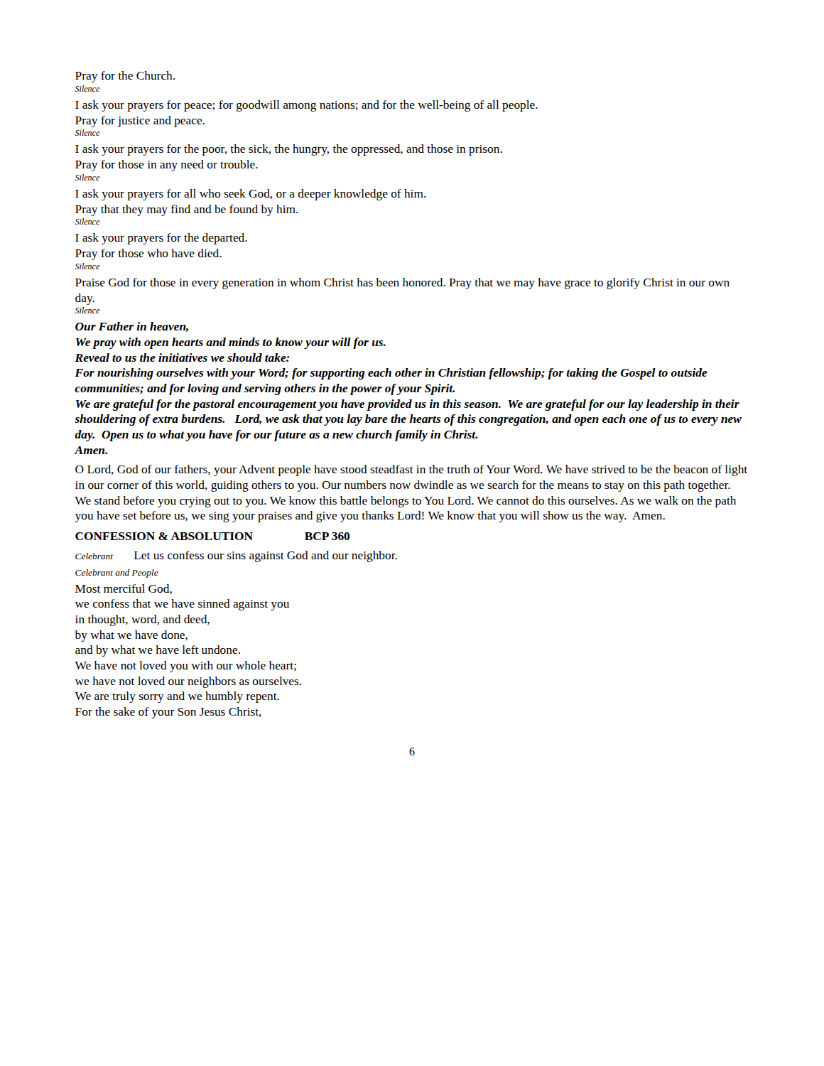Pray for the Church.
Silence
I ask your prayers for peace; for goodwill among nations; and for the well-being of all people.
Pray for justice and peace.
Silence
I ask your prayers for the poor, the sick, the hungry, the oppressed, and those in prison.
Pray for those in any need or trouble.
Silence
I ask your prayers for all who seek God, or a deeper knowledge of him.
Pray that they may find and be found by him.
Silence
I ask your prayers for the departed.
Pray for those who have died.
Silence
Praise God for those in every generation in whom Christ has been honored. Pray that we may have grace to glorify Christ in our own day.
Silence
Our Father in heaven,
We pray with open hearts and minds to know your will for us.
Reveal to us the initiatives we should take:
For nourishing ourselves with your Word; for supporting each other in Christian fellowship; for taking the Gospel to outside communities; and for loving and serving others in the power of your Spirit.
We are grateful for the pastoral encouragement you have provided us in this season. We are grateful for our lay leadership in their shouldering of extra burdens. Lord, we ask that you lay bare the hearts of this congregation, and open each one of us to every new day. Open us to what you have for our future as a new church family in Christ.
Amen.
O Lord, God of our fathers, your Advent people have stood steadfast in the truth of Your Word. We have strived to be the beacon of light in our corner of this world, guiding others to you. Our numbers now dwindle as we search for the means to stay on this path together. We stand before you crying out to you. We know this battle belongs to You Lord. We cannot do this ourselves. As we walk on the path you have set before us, we sing your praises and give you thanks Lord! We know that you will show us the way. Amen.
Confession & Absolution BCP 360
Celebrant Let us confess our sins against God and our neighbor.
Celebrant and People
Most merciful God,
we confess that we have sinned against you
in thought, word, and deed,
by what we have done,
and by what we have left undone.
We have not loved you with our whole heart;
we have not loved our neighbors as ourselves.
We are truly sorry and we humbly repent.
For the sake of your Son Jesus Christ,
6